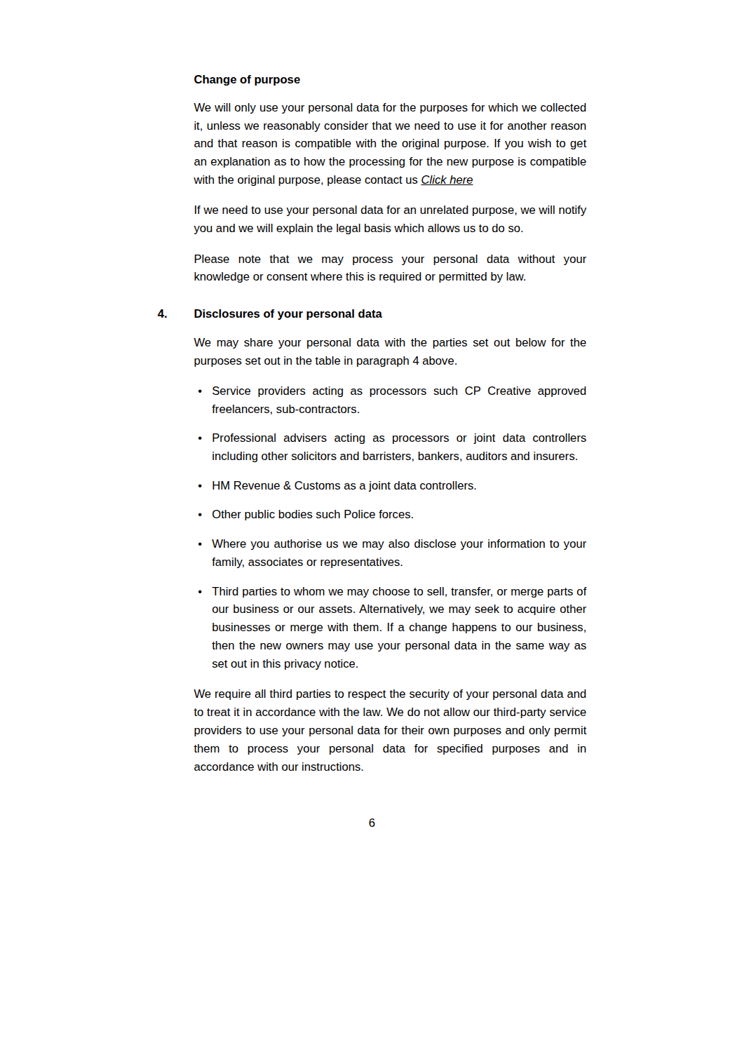Change of purpose
We will only use your personal data for the purposes for which we collected it, unless we reasonably consider that we need to use it for another reason and that reason is compatible with the original purpose. If you wish to get an explanation as to how the processing for the new purpose is compatible with the original purpose, please contact us Click here
If we need to use your personal data for an unrelated purpose, we will notify you and we will explain the legal basis which allows us to do so.
Please note that we may process your personal data without your knowledge or consent where this is required or permitted by law.
4. Disclosures of your personal data
We may share your personal data with the parties set out below for the purposes set out in the table in paragraph 4 above.
Service providers acting as processors such CP Creative approved freelancers, sub-contractors.
Professional advisers acting as processors or joint data controllers including other solicitors and barristers, bankers, auditors and insurers.
HM Revenue & Customs as a joint data controllers.
Other public bodies such Police forces.
Where you authorise us we may also disclose your information to your family, associates or representatives.
Third parties to whom we may choose to sell, transfer, or merge parts of our business or our assets. Alternatively, we may seek to acquire other businesses or merge with them. If a change happens to our business, then the new owners may use your personal data in the same way as set out in this privacy notice.
We require all third parties to respect the security of your personal data and to treat it in accordance with the law. We do not allow our third-party service providers to use your personal data for their own purposes and only permit them to process your personal data for specified purposes and in accordance with our instructions.
6